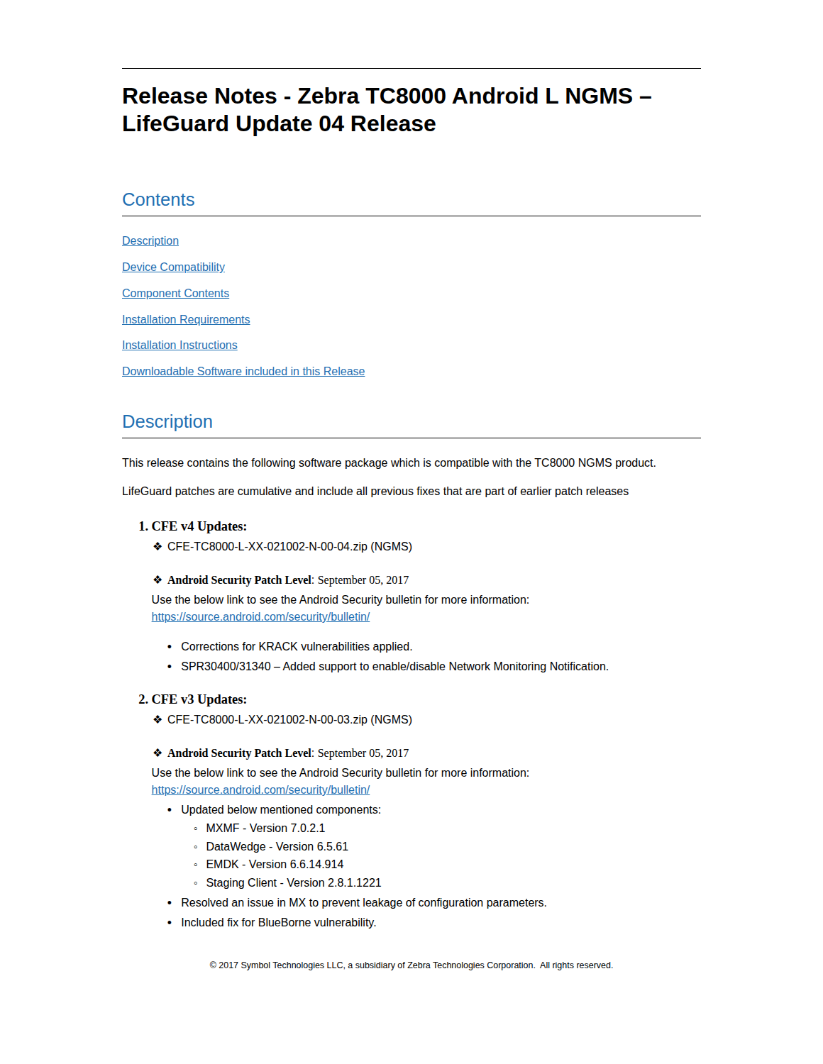Release Notes - Zebra TC8000 Android L NGMS – LifeGuard Update 04 Release
Contents
Description Device Compatibility Component Contents Installation Requirements Installation Instructions Downloadable Software included in this Release
Description
This release contains the following software package which is compatible with the TC8000 NGMS product.
LifeGuard patches are cumulative and include all previous fixes that are part of earlier patch releases
CFE v4 Updates:
CFE-TC8000-L-XX-021002-N-00-04.zip (NGMS)
Android Security Patch Level: September 05, 2017
Use the below link to see the Android Security bulletin for more information:
https://source.android.com/security/bulletin/
Corrections for KRACK vulnerabilities applied.
SPR30400/31340 – Added support to enable/disable Network Monitoring Notification.
CFE v3 Updates:
CFE-TC8000-L-XX-021002-N-00-03.zip (NGMS)
Android Security Patch Level: September 05, 2017
Use the below link to see the Android Security bulletin for more information:
https://source.android.com/security/bulletin/
Updated below mentioned components:
MXMF - Version 7.0.2.1
DataWedge - Version 6.5.61
EMDK - Version 6.6.14.914
Staging Client - Version 2.8.1.1221
Resolved an issue in MX to prevent leakage of configuration parameters.
Included fix for BlueBorne vulnerability.
© 2017 Symbol Technologies LLC, a subsidiary of Zebra Technologies Corporation. All rights reserved.